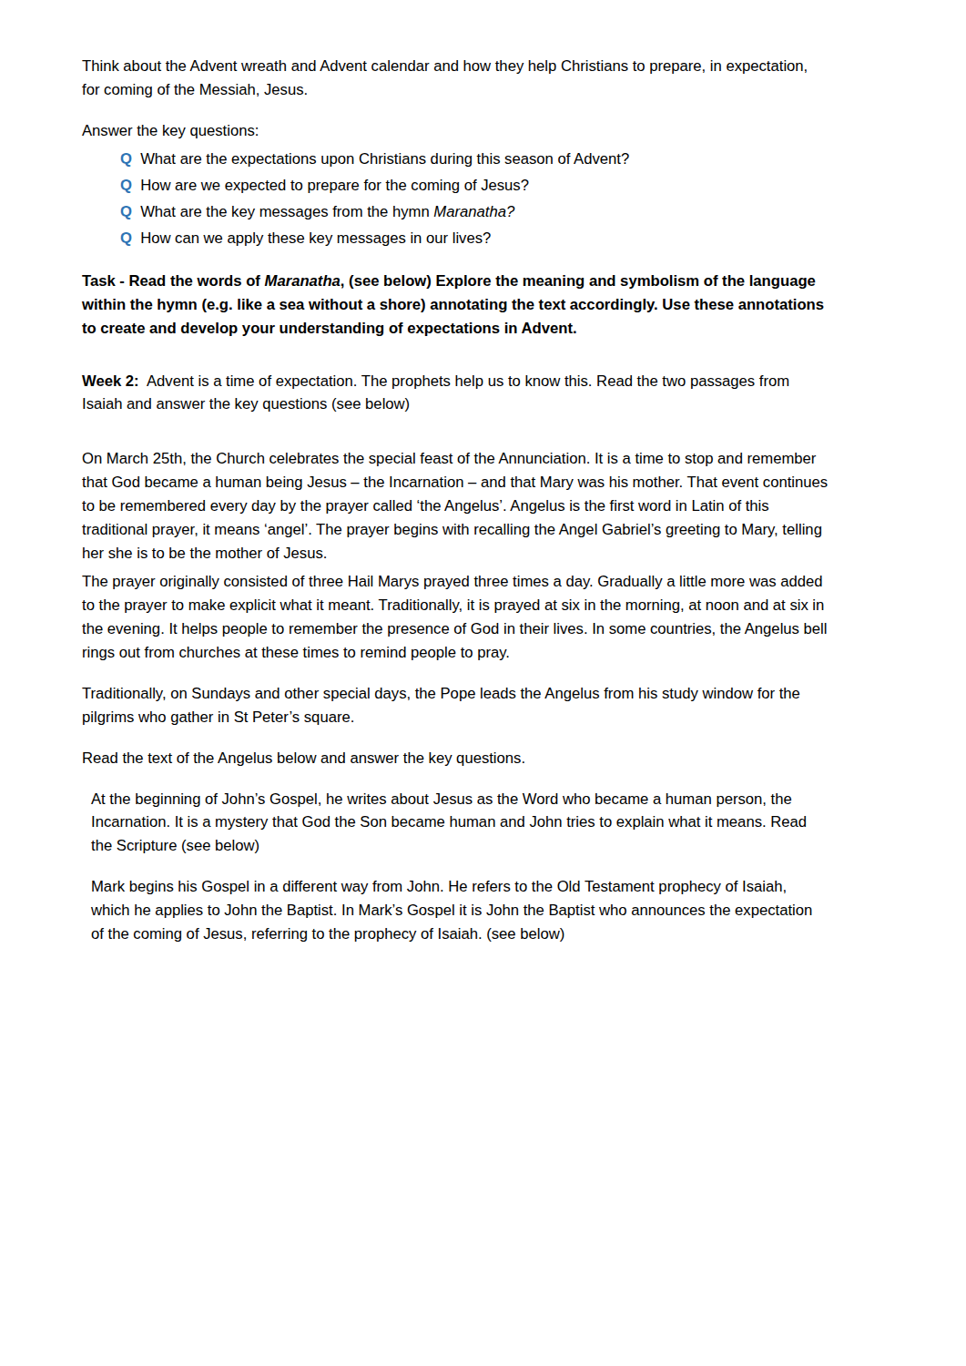Think about the Advent wreath and Advent calendar and how they help Christians to prepare, in expectation, for coming of the Messiah, Jesus.
Answer the key questions:
QWhat are the expectations upon Christians during this season of Advent?
QHow are we expected to prepare for the coming of Jesus?
QWhat are the key messages from the hymn Maranatha?
QHow can we apply these key messages in our lives?
Task - Read the words of Maranatha, (see below) Explore the meaning and symbolism of the language within the hymn (e.g. like a sea without a shore) annotating the text accordingly. Use these annotations to create and develop your understanding of expectations in Advent.
Week 2: Advent is a time of expectation. The prophets help us to know this. Read the two passages from Isaiah and answer the key questions (see below)
On March 25th, the Church celebrates the special feast of the Annunciation. It is a time to stop and remember that God became a human being Jesus – the Incarnation – and that Mary was his mother. That event continues to be remembered every day by the prayer called ‘the Angelus’. Angelus is the first word in Latin of this traditional prayer, it means ‘angel’. The prayer begins with recalling the Angel Gabriel’s greeting to Mary, telling her she is to be the mother of Jesus.
The prayer originally consisted of three Hail Marys prayed three times a day. Gradually a little more was added to the prayer to make explicit what it meant. Traditionally, it is prayed at six in the morning, at noon and at six in the evening. It helps people to remember the presence of God in their lives. In some countries, the Angelus bell rings out from churches at these times to remind people to pray.
Traditionally, on Sundays and other special days, the Pope leads the Angelus from his study window for the pilgrims who gather in St Peter’s square.
Read the text of the Angelus below and answer the key questions.
At the beginning of John’s Gospel, he writes about Jesus as the Word who became a human person, the Incarnation. It is a mystery that God the Son became human and John tries to explain what it means. Read the Scripture (see below)
Mark begins his Gospel in a different way from John. He refers to the Old Testament prophecy of Isaiah, which he applies to John the Baptist. In Mark’s Gospel it is John the Baptist who announces the expectation of the coming of Jesus, referring to the prophecy of Isaiah. (see below)